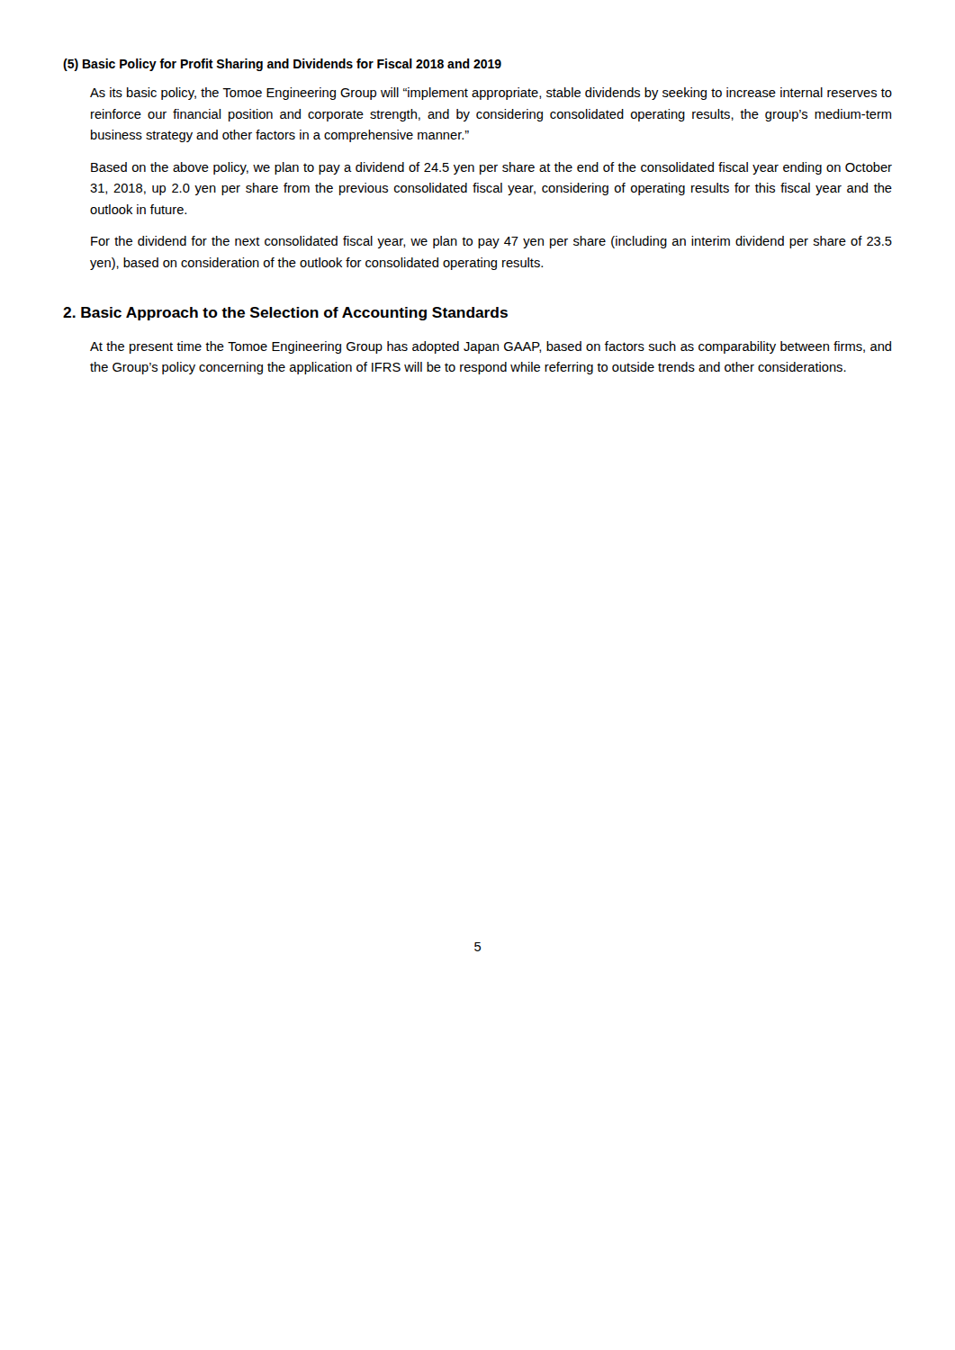(5) Basic Policy for Profit Sharing and Dividends for Fiscal 2018 and 2019
As its basic policy, the Tomoe Engineering Group will “implement appropriate, stable dividends by seeking to increase internal reserves to reinforce our financial position and corporate strength, and by considering consolidated operating results, the group’s medium-term business strategy and other factors in a comprehensive manner.”
Based on the above policy, we plan to pay a dividend of 24.5 yen per share at the end of the consolidated fiscal year ending on October 31, 2018, up 2.0 yen per share from the previous consolidated fiscal year, considering of operating results for this fiscal year and the outlook in future.
For the dividend for the next consolidated fiscal year, we plan to pay 47 yen per share (including an interim dividend per share of 23.5 yen), based on consideration of the outlook for consolidated operating results.
2. Basic Approach to the Selection of Accounting Standards
At the present time the Tomoe Engineering Group has adopted Japan GAAP, based on factors such as comparability between firms, and the Group’s policy concerning the application of IFRS will be to respond while referring to outside trends and other considerations.
5